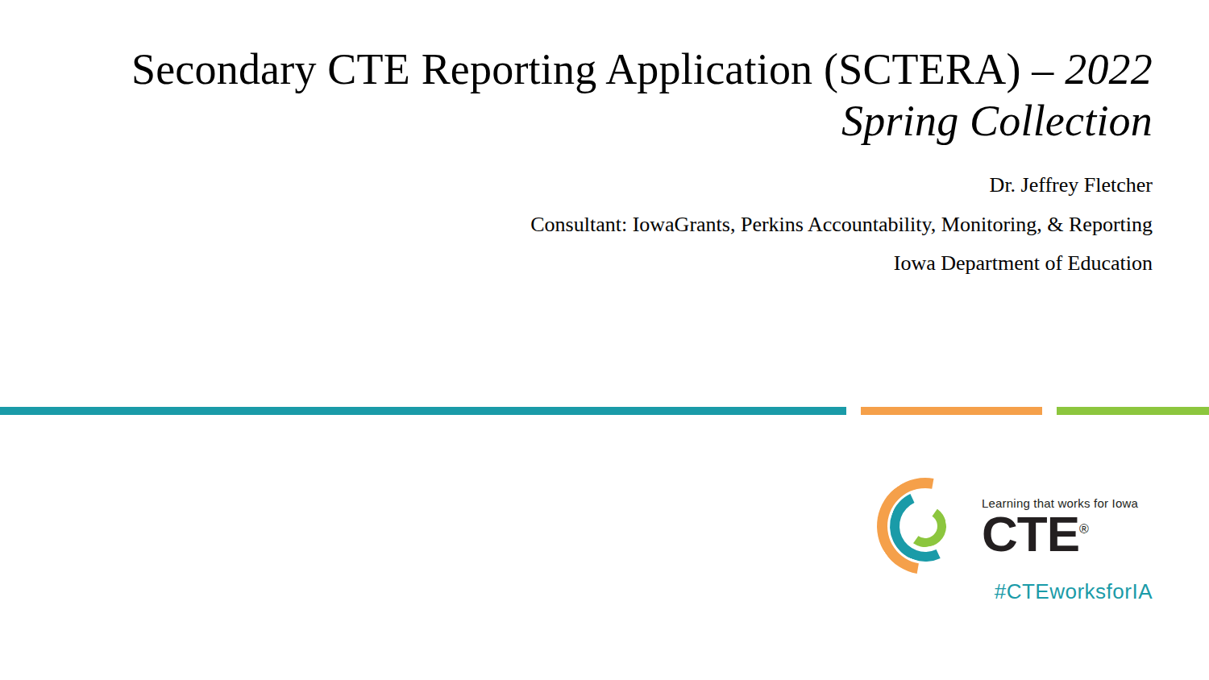Secondary CTE Reporting Application (SCTERA) – 2022 Spring Collection
Dr. Jeffrey Fletcher
Consultant: IowaGrants, Perkins Accountability, Monitoring, & Reporting
Iowa Department of Education
Learning that works for Iowa
CTE®
#CTEworksforIA